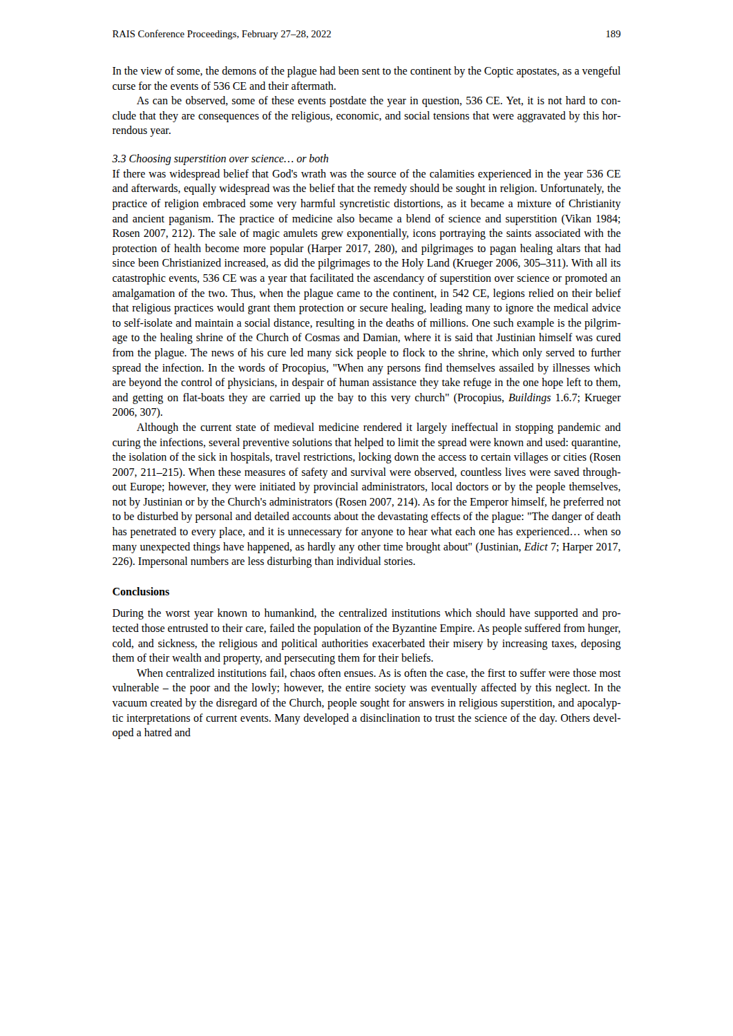RAIS Conference Proceedings, February 27–28, 2022 189
In the view of some, the demons of the plague had been sent to the continent by the Coptic apostates, as a vengeful curse for the events of 536 CE and their aftermath.
As can be observed, some of these events postdate the year in question, 536 CE. Yet, it is not hard to conclude that they are consequences of the religious, economic, and social tensions that were aggravated by this horrendous year.
3.3 Choosing superstition over science… or both
If there was widespread belief that God's wrath was the source of the calamities experienced in the year 536 CE and afterwards, equally widespread was the belief that the remedy should be sought in religion. Unfortunately, the practice of religion embraced some very harmful syncretistic distortions, as it became a mixture of Christianity and ancient paganism. The practice of medicine also became a blend of science and superstition (Vikan 1984; Rosen 2007, 212). The sale of magic amulets grew exponentially, icons portraying the saints associated with the protection of health become more popular (Harper 2017, 280), and pilgrimages to pagan healing altars that had since been Christianized increased, as did the pilgrimages to the Holy Land (Krueger 2006, 305–311). With all its catastrophic events, 536 CE was a year that facilitated the ascendancy of superstition over science or promoted an amalgamation of the two. Thus, when the plague came to the continent, in 542 CE, legions relied on their belief that religious practices would grant them protection or secure healing, leading many to ignore the medical advice to self-isolate and maintain a social distance, resulting in the deaths of millions. One such example is the pilgrimage to the healing shrine of the Church of Cosmas and Damian, where it is said that Justinian himself was cured from the plague. The news of his cure led many sick people to flock to the shrine, which only served to further spread the infection. In the words of Procopius, "When any persons find themselves assailed by illnesses which are beyond the control of physicians, in despair of human assistance they take refuge in the one hope left to them, and getting on flat-boats they are carried up the bay to this very church" (Procopius, Buildings 1.6.7; Krueger 2006, 307).
Although the current state of medieval medicine rendered it largely ineffectual in stopping pandemic and curing the infections, several preventive solutions that helped to limit the spread were known and used: quarantine, the isolation of the sick in hospitals, travel restrictions, locking down the access to certain villages or cities (Rosen 2007, 211–215). When these measures of safety and survival were observed, countless lives were saved throughout Europe; however, they were initiated by provincial administrators, local doctors or by the people themselves, not by Justinian or by the Church's administrators (Rosen 2007, 214). As for the Emperor himself, he preferred not to be disturbed by personal and detailed accounts about the devastating effects of the plague: "The danger of death has penetrated to every place, and it is unnecessary for anyone to hear what each one has experienced… when so many unexpected things have happened, as hardly any other time brought about" (Justinian, Edict 7; Harper 2017, 226). Impersonal numbers are less disturbing than individual stories.
Conclusions
During the worst year known to humankind, the centralized institutions which should have supported and protected those entrusted to their care, failed the population of the Byzantine Empire. As people suffered from hunger, cold, and sickness, the religious and political authorities exacerbated their misery by increasing taxes, deposing them of their wealth and property, and persecuting them for their beliefs.
When centralized institutions fail, chaos often ensues. As is often the case, the first to suffer were those most vulnerable – the poor and the lowly; however, the entire society was eventually affected by this neglect. In the vacuum created by the disregard of the Church, people sought for answers in religious superstition, and apocalyptic interpretations of current events. Many developed a disinclination to trust the science of the day. Others developed a hatred and